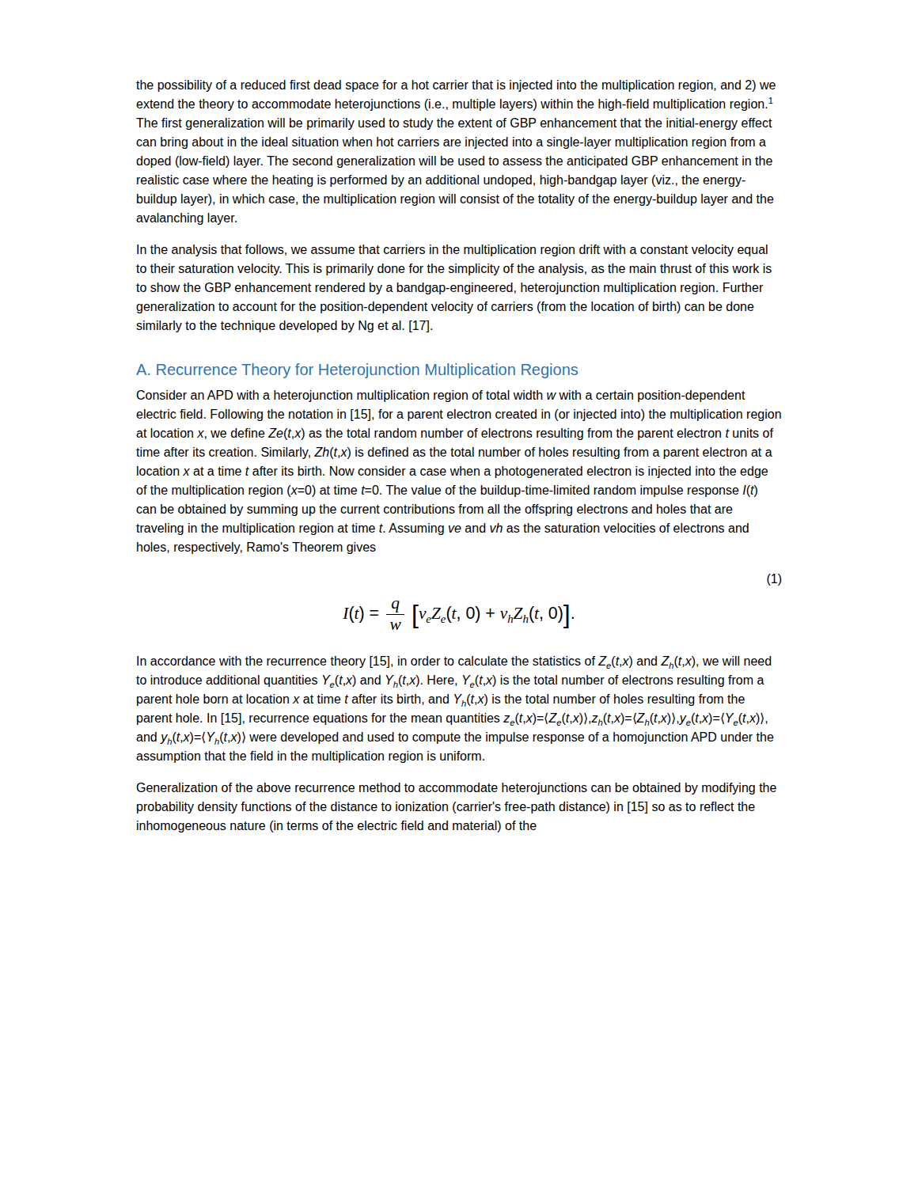the possibility of a reduced first dead space for a hot carrier that is injected into the multiplication region, and 2) we extend the theory to accommodate heterojunctions (i.e., multiple layers) within the high-field multiplication region.1 The first generalization will be primarily used to study the extent of GBP enhancement that the initial-energy effect can bring about in the ideal situation when hot carriers are injected into a single-layer multiplication region from a doped (low-field) layer. The second generalization will be used to assess the anticipated GBP enhancement in the realistic case where the heating is performed by an additional undoped, high-bandgap layer (viz., the energy-buildup layer), in which case, the multiplication region will consist of the totality of the energy-buildup layer and the avalanching layer.
In the analysis that follows, we assume that carriers in the multiplication region drift with a constant velocity equal to their saturation velocity. This is primarily done for the simplicity of the analysis, as the main thrust of this work is to show the GBP enhancement rendered by a bandgap-engineered, heterojunction multiplication region. Further generalization to account for the position-dependent velocity of carriers (from the location of birth) can be done similarly to the technique developed by Ng et al. [17].
A. Recurrence Theory for Heterojunction Multiplication Regions
Consider an APD with a heterojunction multiplication region of total width w with a certain position-dependent electric field. Following the notation in [15], for a parent electron created in (or injected into) the multiplication region at location x, we define Ze(t,x) as the total random number of electrons resulting from the parent electron t units of time after its creation. Similarly, Zh(t,x) is defined as the total number of holes resulting from a parent electron at a location x at a time t after its birth. Now consider a case when a photogenerated electron is injected into the edge of the multiplication region (x=0) at time t=0. The value of the buildup-time-limited random impulse response I(t) can be obtained by summing up the current contributions from all the offspring electrons and holes that are traveling in the multiplication region at time t. Assuming ve and vh as the saturation velocities of electrons and holes, respectively, Ramo's Theorem gives
(1)
I(t) = q w [veZe(t, 0) + vhZh(t, 0)].
In accordance with the recurrence theory [15], in order to calculate the statistics of Ze(t,x) and Zh(t,x), we will need to introduce additional quantities Ye(t,x) and Yh(t,x). Here, Ye(t,x) is the total number of electrons resulting from a parent hole born at location x at time t after its birth, and Yh(t,x) is the total number of holes resulting from the parent hole. In [15], recurrence equations for the mean quantities ze(t,x)=⟨Ze(t,x)⟩,zh(t,x)=⟨Zh(t,x)⟩,ye(t,x)=⟨Ye(t,x)⟩, and yh(t,x)=⟨Yh(t,x)⟩ were developed and used to compute the impulse response of a homojunction APD under the assumption that the field in the multiplication region is uniform.
Generalization of the above recurrence method to accommodate heterojunctions can be obtained by modifying the probability density functions of the distance to ionization (carrier's free-path distance) in [15] so as to reflect the inhomogeneous nature (in terms of the electric field and material) of the